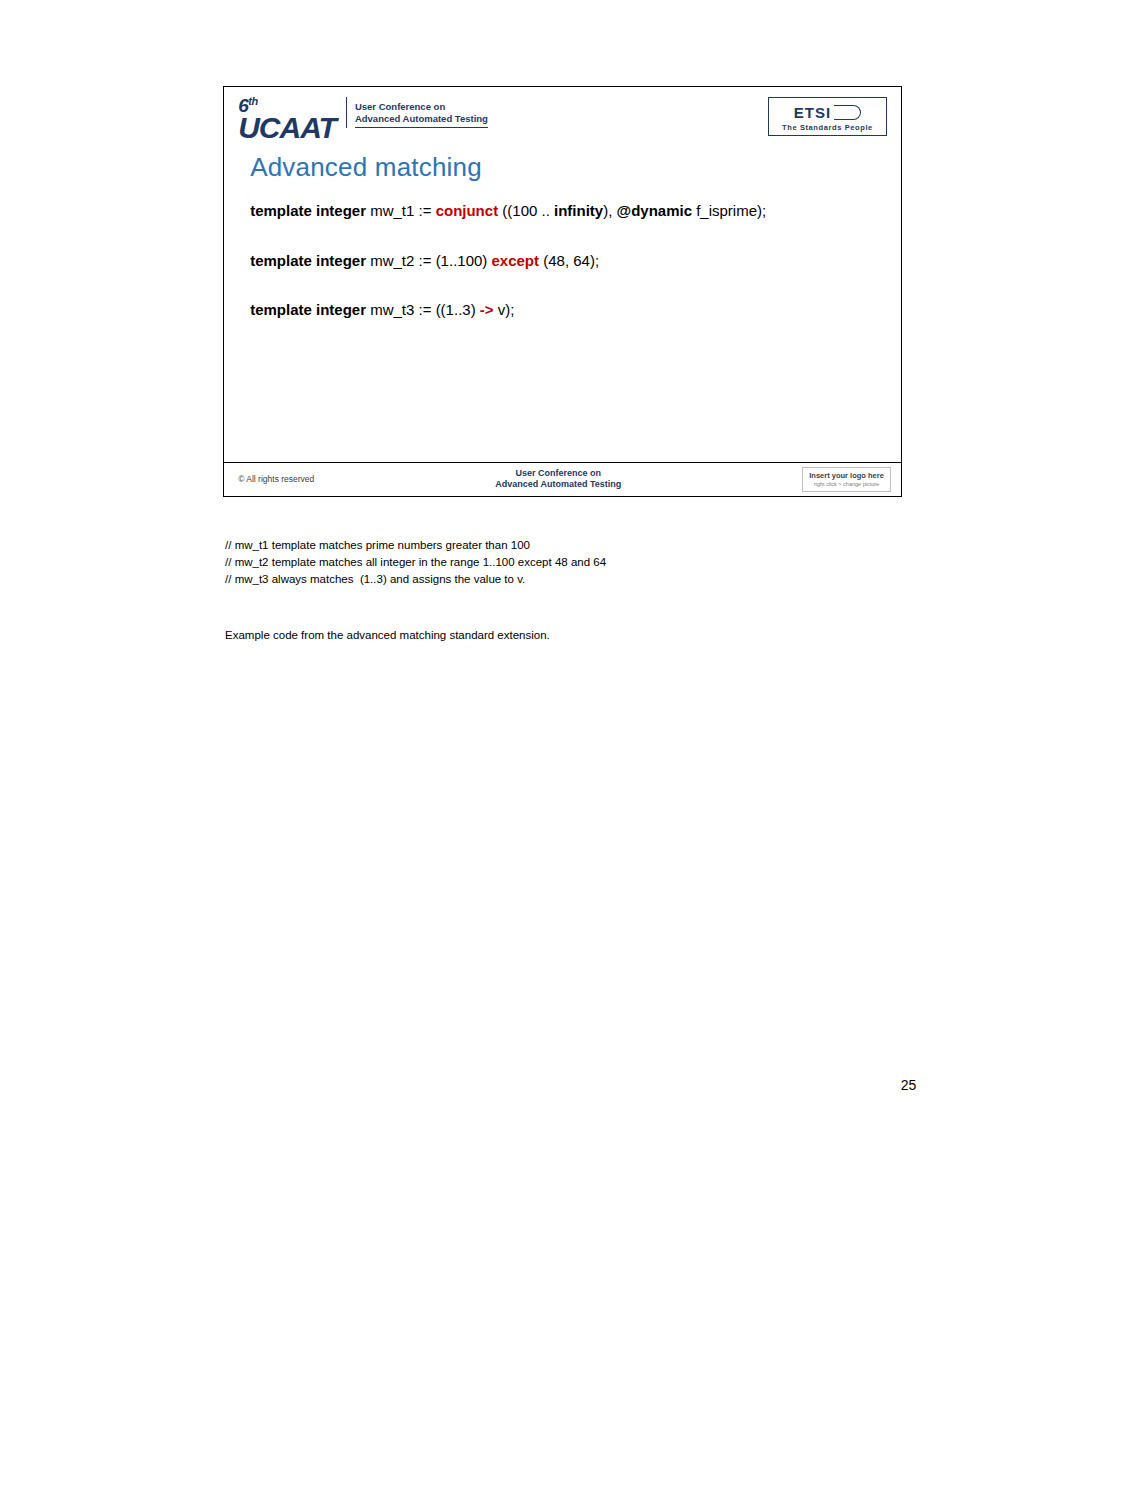6th
UCAAT
User Conference on Advanced Automated Testing
ETSI
The Standards People
Advanced matching
template integer mw_t1 := conjunct ((100 .. infinity), @dynamic f_isprime);
template integer mw_t2 := (1..100) except (48, 64);
template integer mw_t3 := ((1..3) -> v);
© All rights reserved
User Conference on
Advanced Automated Testing
Insert your logo here right click > change picture
// mw_t1 template matches prime numbers greater than 100
// mw_t2 template matches all integer in the range 1..100 except 48 and 64
// mw_t3 always matches (1..3) and assigns the value to v.
Example code from the advanced matching standard extension.
25